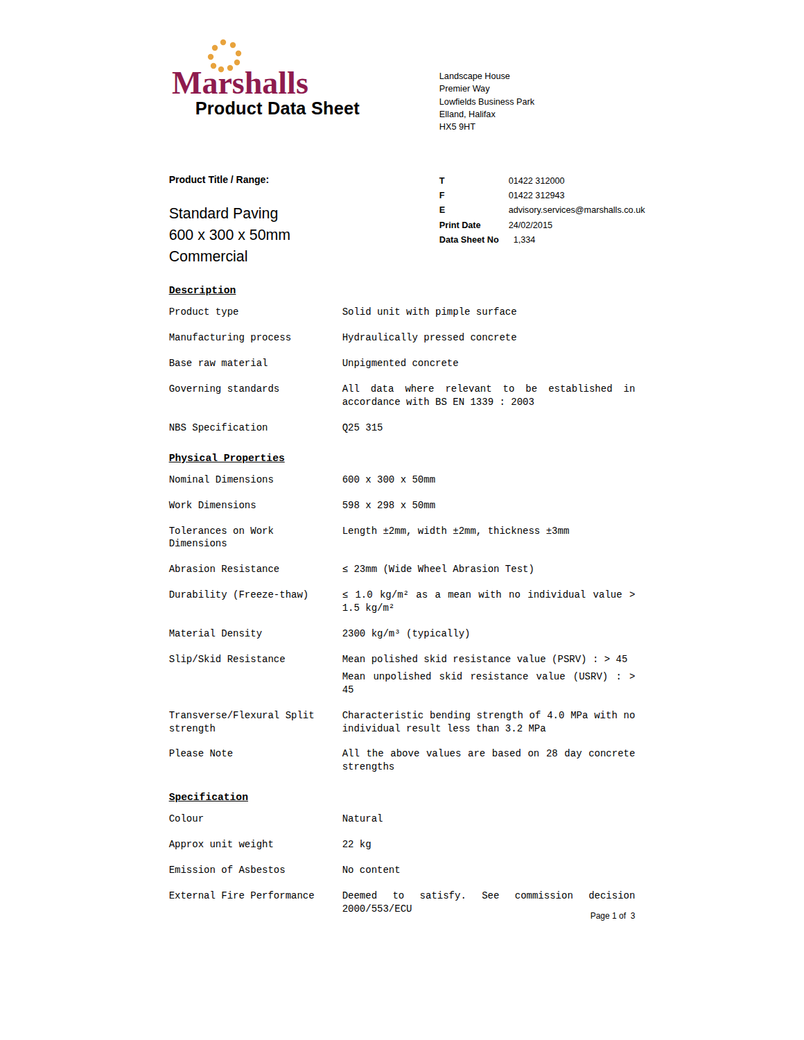Marshalls
Product Data Sheet
Landscape House
Premier Way
Lowfields Business Park
Elland, Halifax
HX5 9HT
Product Title / Range:
Standard Paving
600 x 300 x 50mm
Commercial
| T | 01422 312000 |
| F | 01422 312943 |
| E | advisory.services@marshalls.co.uk |
| Print Date | 24/02/2015 |
| Data Sheet No | 1,334 |
Description
| Product type | Solid unit with pimple surface |
| Manufacturing process | Hydraulically pressed concrete |
| Base raw material | Unpigmented concrete |
| Governing standards | All data where relevant to be established in accordance with BS EN 1339 : 2003 |
| NBS Specification | Q25 315 |
Physical Properties
| Nominal Dimensions | 600 x 300 x 50mm |
| Work Dimensions | 598 x 298 x 50mm |
| Tolerances on Work Dimensions | Length ±2mm, width ±2mm, thickness ±3mm |
| Abrasion Resistance | ≤ 23mm (Wide Wheel Abrasion Test) |
| Durability (Freeze-thaw) | ≤ 1.0 kg/m² as a mean with no individual value > 1.5 kg/m² |
| Material Density | 2300 kg/m³ (typically) |
| Slip/Skid Resistance | Mean polished skid resistance value (PSRV) : > 45 |
| | Mean unpolished skid resistance value (USRV) : > 45 |
| Transverse/Flexural Split strength | Characteristic bending strength of 4.0 MPa with no individual result less than 3.2 MPa |
| Please Note | All the above values are based on 28 day concrete strengths |
Specification
| Colour | Natural |
| Approx unit weight | 22 kg |
| Emission of Asbestos | No content |
| External Fire Performance | Deemed to satisfy. See commission decision 2000/553/ECU |
Page 1 of 3